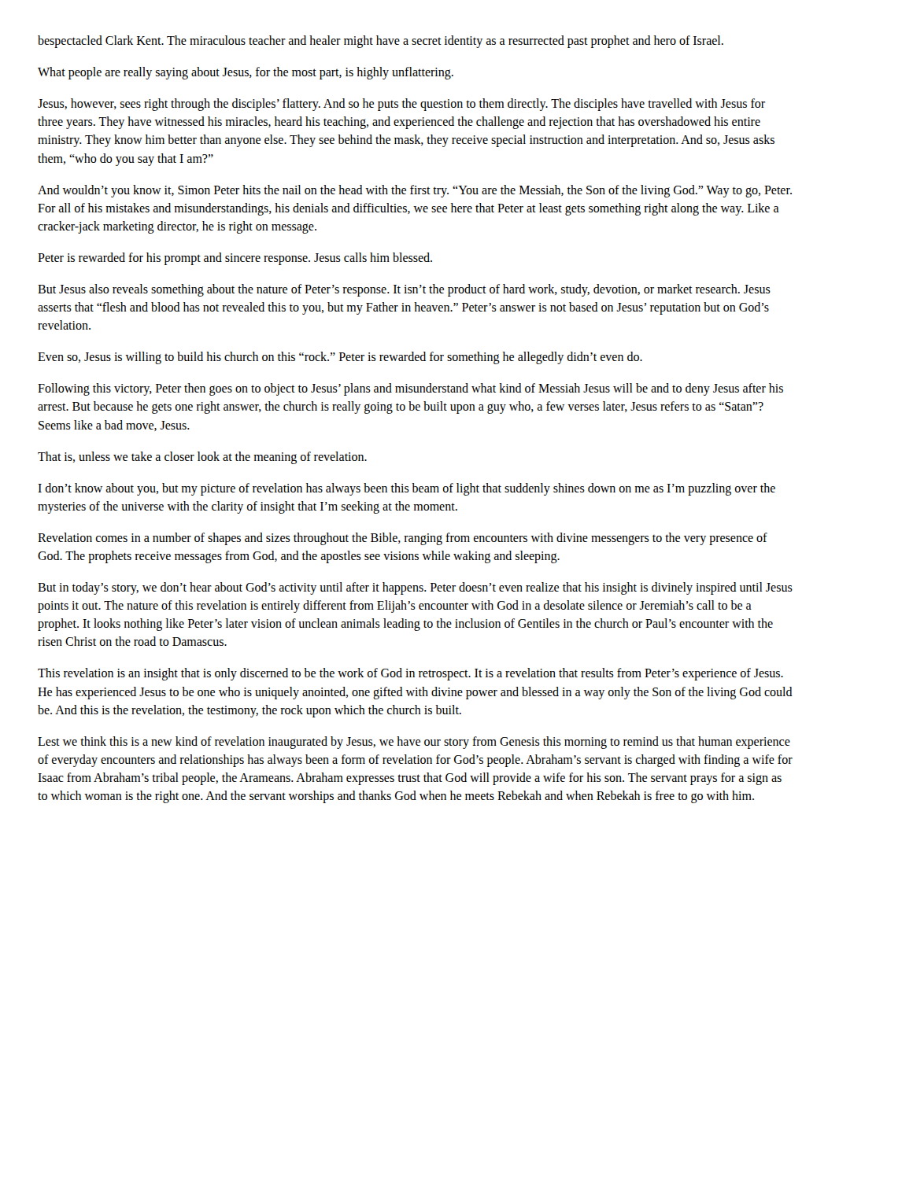bespectacled Clark Kent. The miraculous teacher and healer might have a secret identity as a resurrected past prophet and hero of Israel.
What people are really saying about Jesus, for the most part, is highly unflattering.
Jesus, however, sees right through the disciples’ flattery. And so he puts the question to them directly. The disciples have travelled with Jesus for three years. They have witnessed his miracles, heard his teaching, and experienced the challenge and rejection that has overshadowed his entire ministry. They know him better than anyone else. They see behind the mask, they receive special instruction and interpretation. And so, Jesus asks them, “who do you say that I am?”
And wouldn’t you know it, Simon Peter hits the nail on the head with the first try. “You are the Messiah, the Son of the living God.” Way to go, Peter. For all of his mistakes and misunderstandings, his denials and difficulties, we see here that Peter at least gets something right along the way. Like a cracker-jack marketing director, he is right on message.
Peter is rewarded for his prompt and sincere response. Jesus calls him blessed.
But Jesus also reveals something about the nature of Peter’s response. It isn’t the product of hard work, study, devotion, or market research. Jesus asserts that “flesh and blood has not revealed this to you, but my Father in heaven.” Peter’s answer is not based on Jesus’ reputation but on God’s revelation.
Even so, Jesus is willing to build his church on this “rock.” Peter is rewarded for something he allegedly didn’t even do.
Following this victory, Peter then goes on to object to Jesus’ plans and misunderstand what kind of Messiah Jesus will be and to deny Jesus after his arrest. But because he gets one right answer, the church is really going to be built upon a guy who, a few verses later, Jesus refers to as “Satan”? Seems like a bad move, Jesus.
That is, unless we take a closer look at the meaning of revelation.
I don’t know about you, but my picture of revelation has always been this beam of light that suddenly shines down on me as I’m puzzling over the mysteries of the universe with the clarity of insight that I’m seeking at the moment.
Revelation comes in a number of shapes and sizes throughout the Bible, ranging from encounters with divine messengers to the very presence of God. The prophets receive messages from God, and the apostles see visions while waking and sleeping.
But in today’s story, we don’t hear about God’s activity until after it happens. Peter doesn’t even realize that his insight is divinely inspired until Jesus points it out. The nature of this revelation is entirely different from Elijah’s encounter with God in a desolate silence or Jeremiah’s call to be a prophet. It looks nothing like Peter’s later vision of unclean animals leading to the inclusion of Gentiles in the church or Paul’s encounter with the risen Christ on the road to Damascus.
This revelation is an insight that is only discerned to be the work of God in retrospect. It is a revelation that results from Peter’s experience of Jesus. He has experienced Jesus to be one who is uniquely anointed, one gifted with divine power and blessed in a way only the Son of the living God could be. And this is the revelation, the testimony, the rock upon which the church is built.
Lest we think this is a new kind of revelation inaugurated by Jesus, we have our story from Genesis this morning to remind us that human experience of everyday encounters and relationships has always been a form of revelation for God’s people. Abraham’s servant is charged with finding a wife for Isaac from Abraham’s tribal people, the Arameans. Abraham expresses trust that God will provide a wife for his son. The servant prays for a sign as to which woman is the right one. And the servant worships and thanks God when he meets Rebekah and when Rebekah is free to go with him.